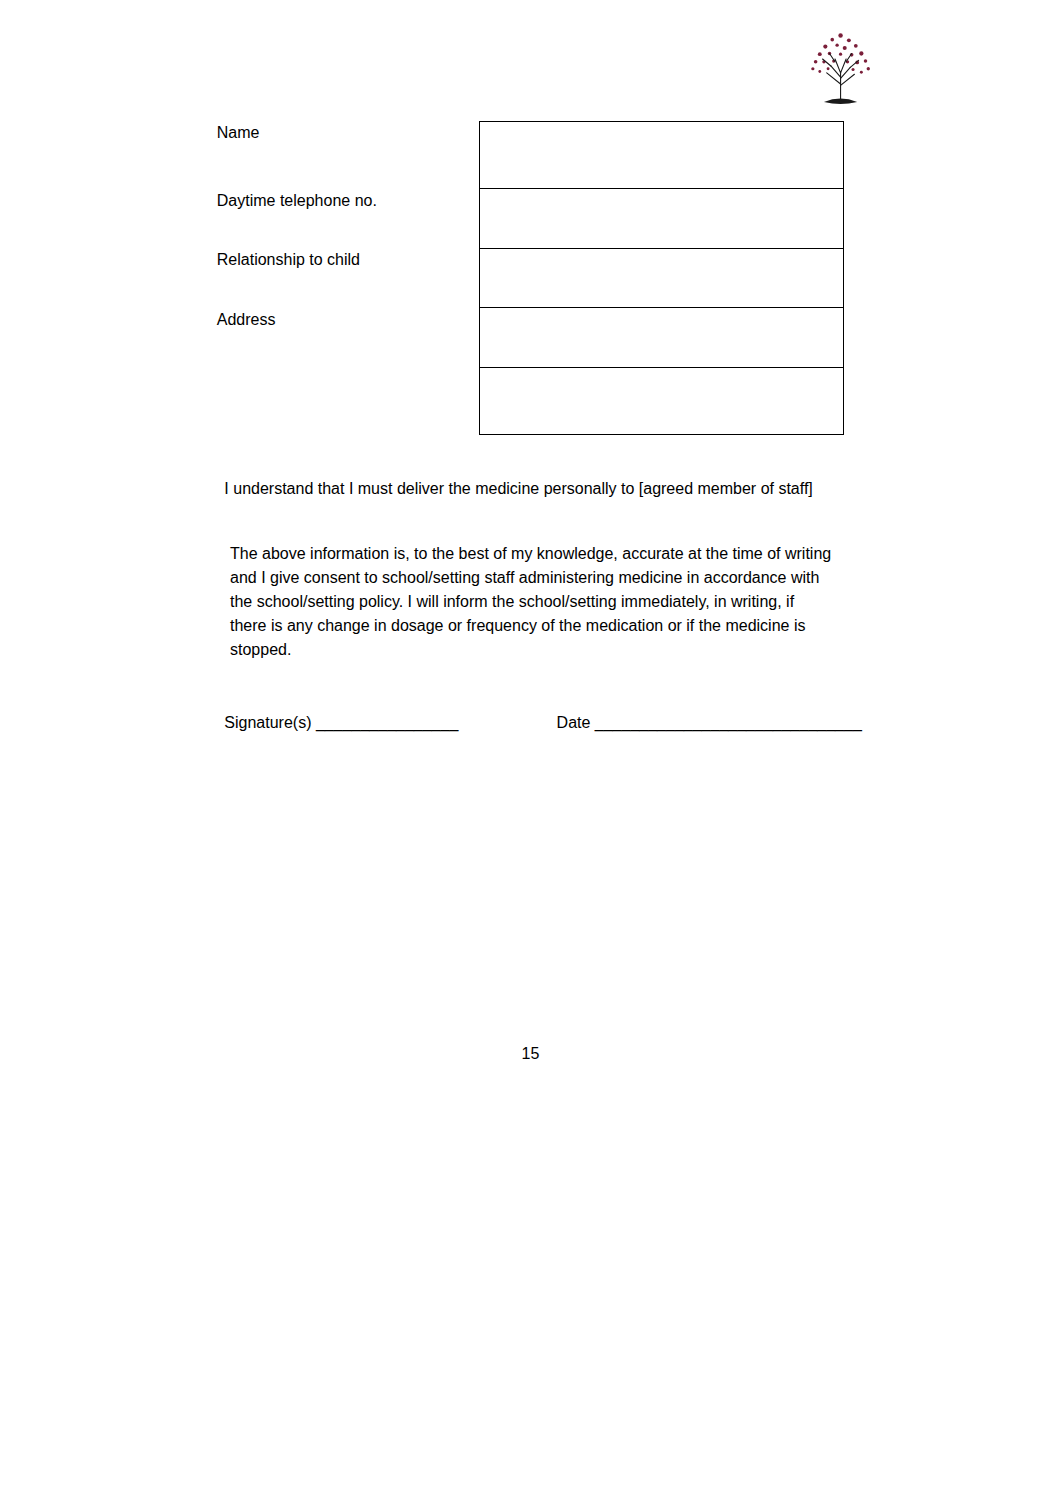| Name | |
| Daytime telephone no. | |
| Relationship to child | |
| Address | |
I understand that I must deliver the medicine personally to [agreed member of staff]
The above information is, to the best of my knowledge, accurate at the time of writing and I give consent to school/setting staff administering medicine in accordance with the school/setting policy. I will inform the school/setting immediately, in writing, if there is any change in dosage or frequency of the medication or if the medicine is stopped.
Signature(s) ________________ Date ______________________________
15